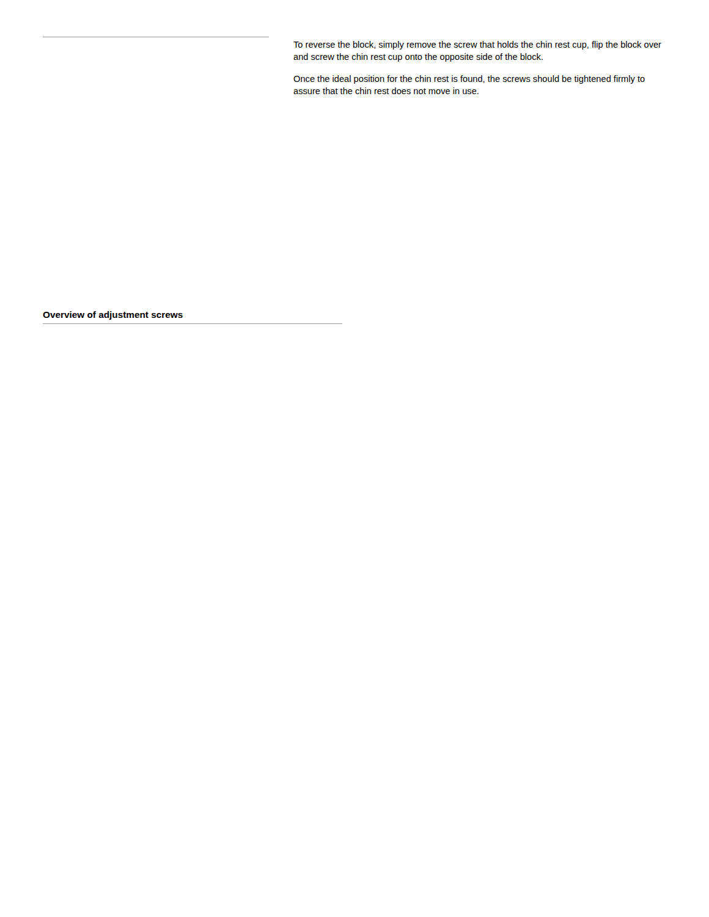To reverse the block, simply remove the screw that holds the chin rest cup, flip the block over and screw the chin rest cup onto the opposite side of the block.
Once the ideal position for the chin rest is found, the screws should be tightened firmly to assure that the chin rest does not move in use.
Overview of adjustment screws